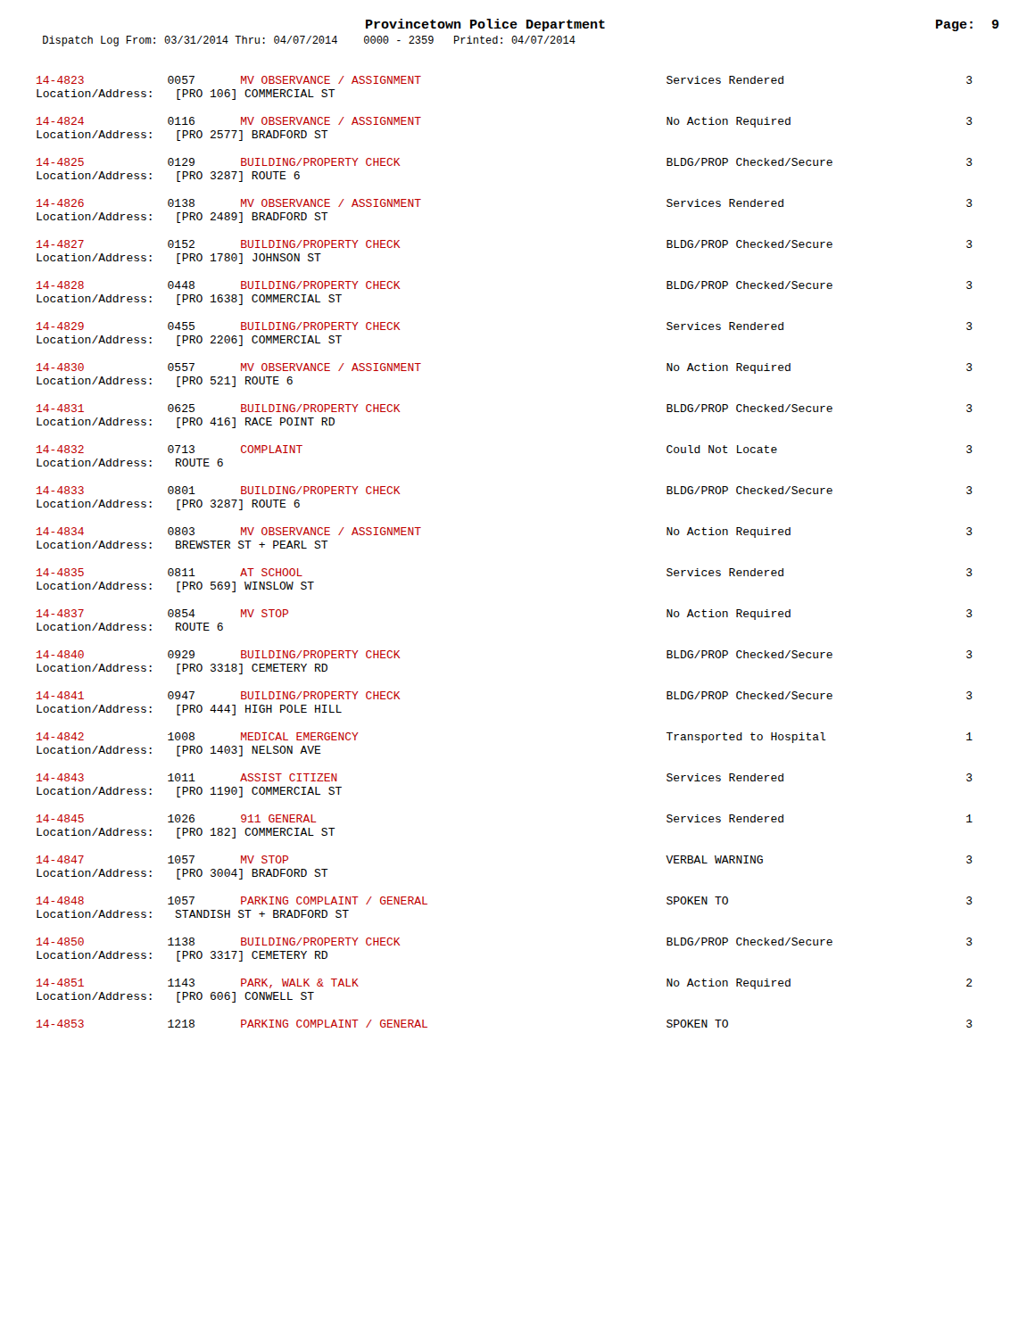Page: 9
Provincetown Police Department
Dispatch Log From: 03/31/2014 Thru: 04/07/2014 0000 - 2359 Printed: 04/07/2014
| 14-4823 | 0057 | MV OBSERVANCE / ASSIGNMENT | Services Rendered | 3 |
| Location/Address: [PRO 106] COMMERCIAL ST |
| 14-4824 | 0116 | MV OBSERVANCE / ASSIGNMENT | No Action Required | 3 |
| Location/Address: [PRO 2577] BRADFORD ST |
| 14-4825 | 0129 | BUILDING/PROPERTY CHECK | BLDG/PROP Checked/Secure | 3 |
| Location/Address: [PRO 3287] ROUTE 6 |
| 14-4826 | 0138 | MV OBSERVANCE / ASSIGNMENT | Services Rendered | 3 |
| Location/Address: [PRO 2489] BRADFORD ST |
| 14-4827 | 0152 | BUILDING/PROPERTY CHECK | BLDG/PROP Checked/Secure | 3 |
| Location/Address: [PRO 1780] JOHNSON ST |
| 14-4828 | 0448 | BUILDING/PROPERTY CHECK | BLDG/PROP Checked/Secure | 3 |
| Location/Address: [PRO 1638] COMMERCIAL ST |
| 14-4829 | 0455 | BUILDING/PROPERTY CHECK | Services Rendered | 3 |
| Location/Address: [PRO 2206] COMMERCIAL ST |
| 14-4830 | 0557 | MV OBSERVANCE / ASSIGNMENT | No Action Required | 3 |
| Location/Address: [PRO 521] ROUTE 6 |
| 14-4831 | 0625 | BUILDING/PROPERTY CHECK | BLDG/PROP Checked/Secure | 3 |
| Location/Address: [PRO 416] RACE POINT RD |
| 14-4832 | 0713 | COMPLAINT | Could Not Locate | 3 |
| Location/Address: ROUTE 6 |
| 14-4833 | 0801 | BUILDING/PROPERTY CHECK | BLDG/PROP Checked/Secure | 3 |
| Location/Address: [PRO 3287] ROUTE 6 |
| 14-4834 | 0803 | MV OBSERVANCE / ASSIGNMENT | No Action Required | 3 |
| Location/Address: BREWSTER ST + PEARL ST |
| 14-4835 | 0811 | AT SCHOOL | Services Rendered | 3 |
| Location/Address: [PRO 569] WINSLOW ST |
| 14-4837 | 0854 | MV STOP | No Action Required | 3 |
| Location/Address: ROUTE 6 |
| 14-4840 | 0929 | BUILDING/PROPERTY CHECK | BLDG/PROP Checked/Secure | 3 |
| Location/Address: [PRO 3318] CEMETERY RD |
| 14-4841 | 0947 | BUILDING/PROPERTY CHECK | BLDG/PROP Checked/Secure | 3 |
| Location/Address: [PRO 444] HIGH POLE HILL |
| 14-4842 | 1008 | MEDICAL EMERGENCY | Transported to Hospital | 1 |
| Location/Address: [PRO 1403] NELSON AVE |
| 14-4843 | 1011 | ASSIST CITIZEN | Services Rendered | 3 |
| Location/Address: [PRO 1190] COMMERCIAL ST |
| 14-4845 | 1026 | 911 GENERAL | Services Rendered | 1 |
| Location/Address: [PRO 182] COMMERCIAL ST |
| 14-4847 | 1057 | MV STOP | VERBAL WARNING | 3 |
| Location/Address: [PRO 3004] BRADFORD ST |
| 14-4848 | 1057 | PARKING COMPLAINT / GENERAL | SPOKEN TO | 3 |
| Location/Address: STANDISH ST + BRADFORD ST |
| 14-4850 | 1138 | BUILDING/PROPERTY CHECK | BLDG/PROP Checked/Secure | 3 |
| Location/Address: [PRO 3317] CEMETERY RD |
| 14-4851 | 1143 | PARK, WALK & TALK | No Action Required | 2 |
| Location/Address: [PRO 606] CONWELL ST |
| 14-4853 | 1218 | PARKING COMPLAINT / GENERAL | SPOKEN TO | 3 |